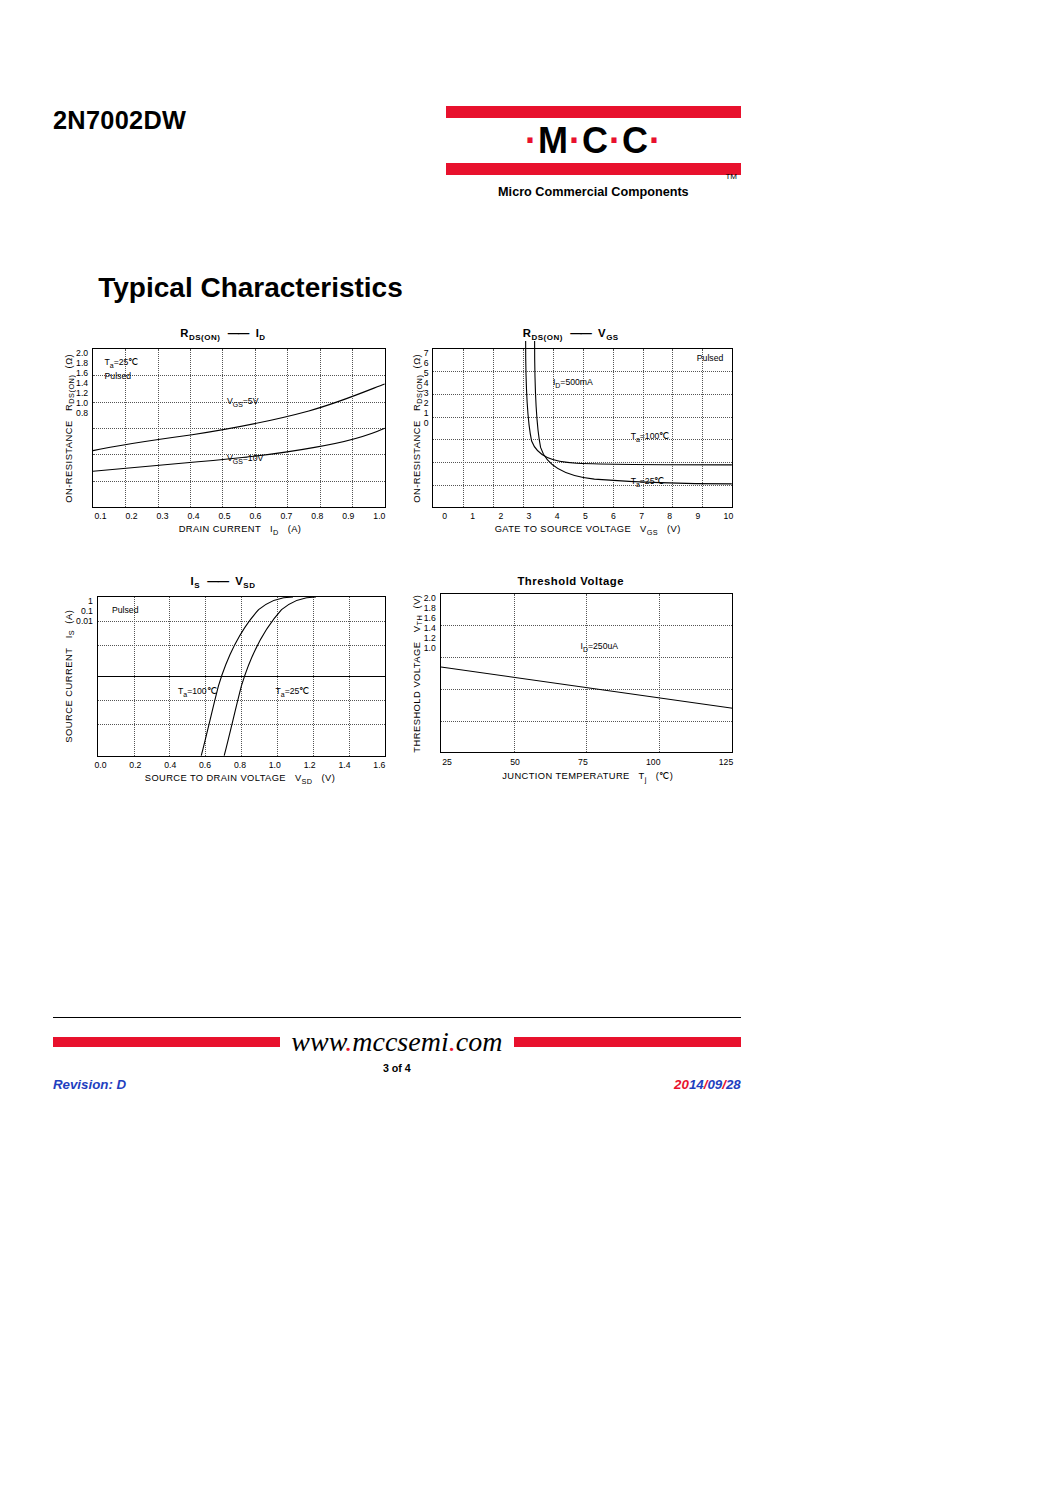·M·C·C·
TM
Micro Commercial Components
2N7002DW
Typical Characteristics
RDS(ON) —— ID
ON-RESISTANCE RDS(ON) (Ω)
2.0
1.8
1.6
1.4
1.2
1.0
0.8
Ta=25℃
Pulsed
VGS=5V
VGS=10V
0.10.20.30.40.5 0.60.70.80.91.0
DRAIN CURRENT ID (A)
RDS(ON) —— VGS
ON-RESISTANCE RDS(ON) (Ω)
7
6
5
4
3
2
1
0
Pulsed
ID=500mA
Ta=100℃
Ta=25℃
012345 678910
GATE TO SOURCE VOLTAGE VGS (V)
IS —— VSD
SOURCE CURRENT IS (A)
1
0.1
0.01
Pulsed
Ta=100℃
Ta=25℃
0.00.20.40.60.8 1.01.21.41.6
SOURCE TO DRAIN VOLTAGE VSD (V)
Threshold Voltage
THRESHOLD VOLTAGE VTH (V)
2.0
1.8
1.6
1.4
1.2
1.0
ID=250uA
255075100125
JUNCTION TEMPERATURE Tj (℃)
www. mccsemi. com
3 of 4
Revision: D
2014/09/28